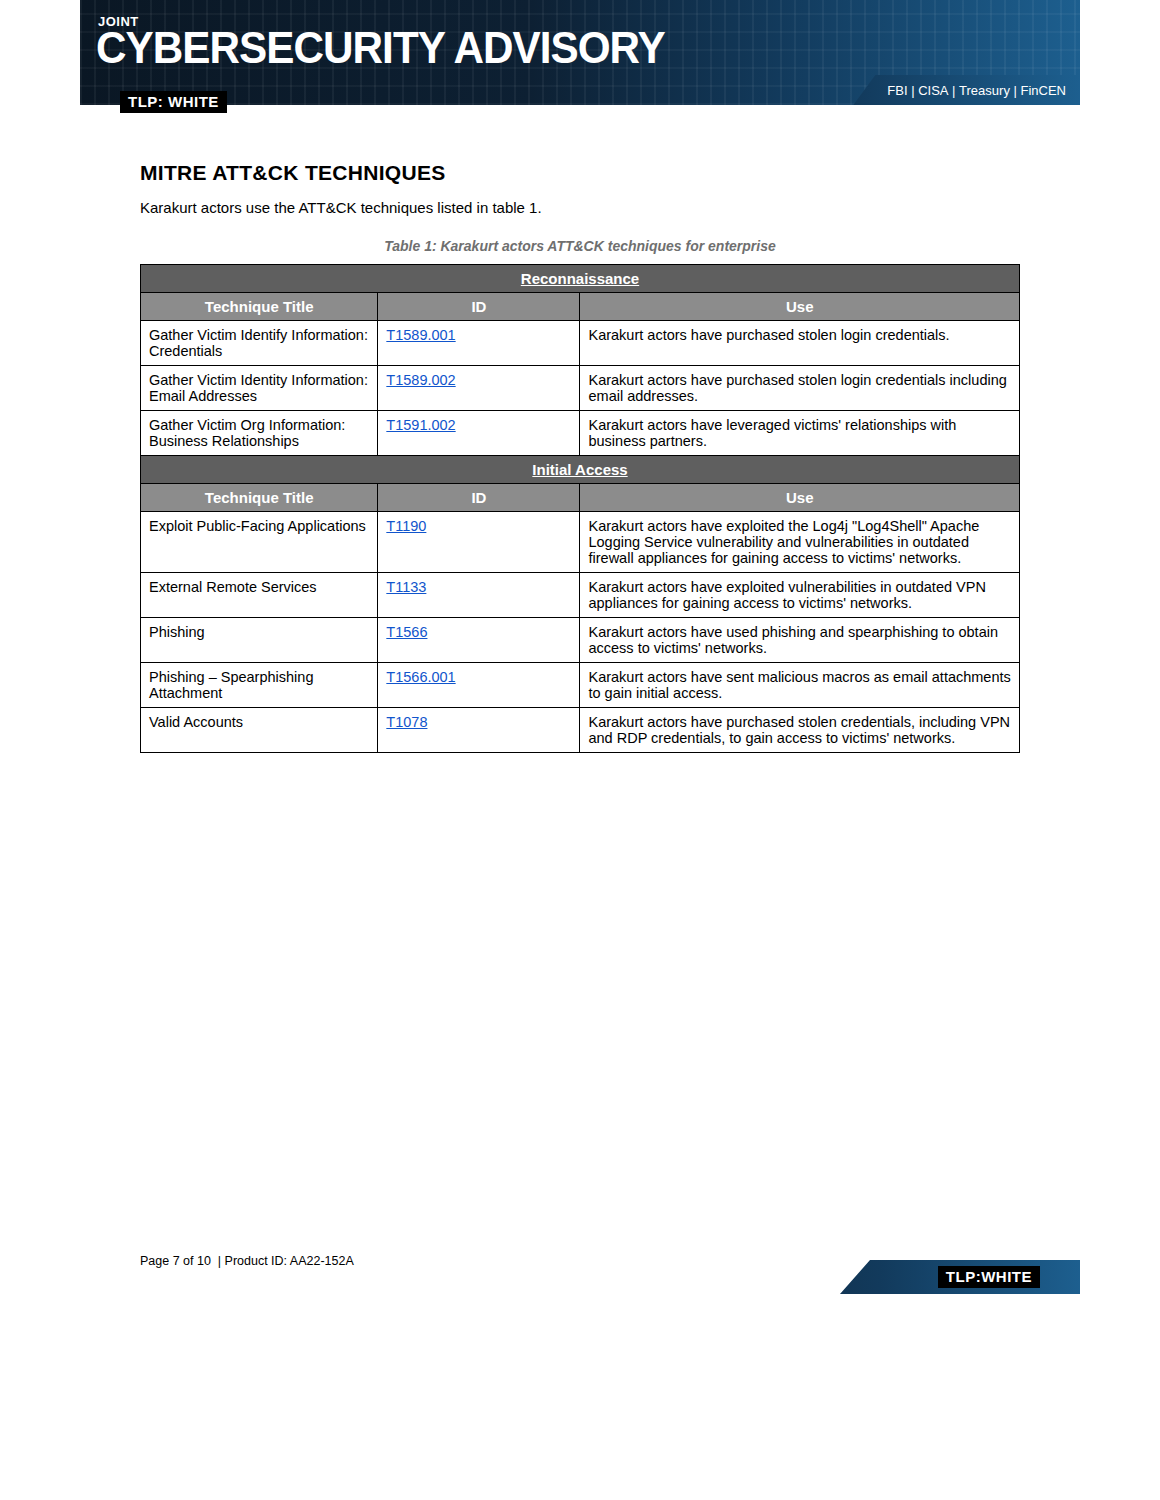JOINT
CYBERSECURITY ADVISORY
TLP: WHITE
FBI | CISA | Treasury | FinCEN
MITRE ATT&CK TECHNIQUES
Karakurt actors use the ATT&CK techniques listed in table 1.
Table 1: Karakurt actors ATT&CK techniques for enterprise
| Reconnaissance |
| --- |
| Technique Title | ID | Use |
| Gather Victim Identify Information: Credentials | T1589.001 | Karakurt actors have purchased stolen login credentials. |
| Gather Victim Identity Information: Email Addresses | T1589.002 | Karakurt actors have purchased stolen login credentials including email addresses. |
| Gather Victim Org Information: Business Relationships | T1591.002 | Karakurt actors have leveraged victims' relationships with business partners. |
| Initial Access |
| Technique Title | ID | Use |
| Exploit Public-Facing Applications | T1190 | Karakurt actors have exploited the Log4j "Log4Shell" Apache Logging Service vulnerability and vulnerabilities in outdated firewall appliances for gaining access to victims' networks. |
| External Remote Services | T1133 | Karakurt actors have exploited vulnerabilities in outdated VPN appliances for gaining access to victims' networks. |
| Phishing | T1566 | Karakurt actors have used phishing and spearphishing to obtain access to victims' networks. |
| Phishing – Spearphishing Attachment | T1566.001 | Karakurt actors have sent malicious macros as email attachments to gain initial access. |
| Valid Accounts | T1078 | Karakurt actors have purchased stolen credentials, including VPN and RDP credentials, to gain access to victims' networks. |
Page 7 of 10 | Product ID: AA22-152A
TLP:WHITE